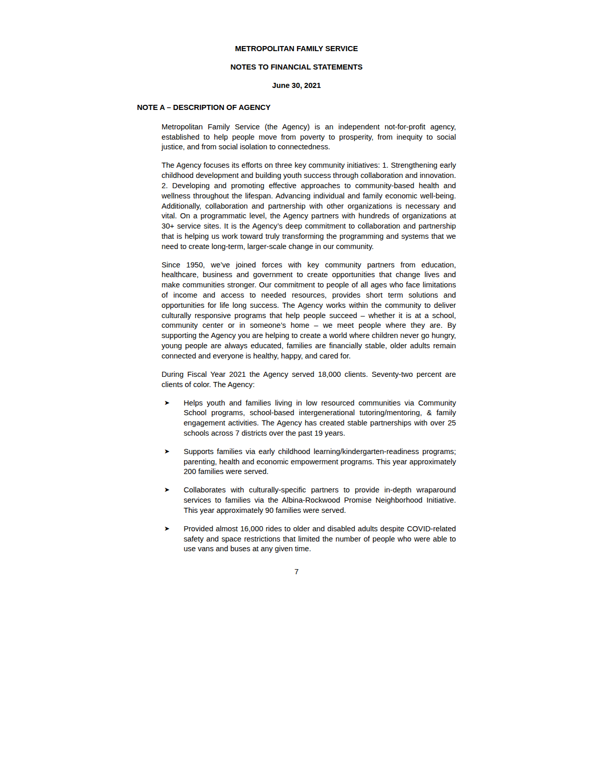METROPOLITAN FAMILY SERVICE
NOTES TO FINANCIAL STATEMENTS
June 30, 2021
NOTE A – DESCRIPTION OF AGENCY
Metropolitan Family Service (the Agency) is an independent not-for-profit agency, established to help people move from poverty to prosperity, from inequity to social justice, and from social isolation to connectedness.
The Agency focuses its efforts on three key community initiatives: 1. Strengthening early childhood development and building youth success through collaboration and innovation. 2. Developing and promoting effective approaches to community-based health and wellness throughout the lifespan. Advancing individual and family economic well-being. Additionally, collaboration and partnership with other organizations is necessary and vital. On a programmatic level, the Agency partners with hundreds of organizations at 30+ service sites. It is the Agency’s deep commitment to collaboration and partnership that is helping us work toward truly transforming the programming and systems that we need to create long-term, larger-scale change in our community.
Since 1950, we’ve joined forces with key community partners from education, healthcare, business and government to create opportunities that change lives and make communities stronger. Our commitment to people of all ages who face limitations of income and access to needed resources, provides short term solutions and opportunities for life long success. The Agency works within the community to deliver culturally responsive programs that help people succeed – whether it is at a school, community center or in someone’s home – we meet people where they are. By supporting the Agency you are helping to create a world where children never go hungry, young people are always educated, families are financially stable, older adults remain connected and everyone is healthy, happy, and cared for.
During Fiscal Year 2021 the Agency served 18,000 clients. Seventy-two percent are clients of color. The Agency:
Helps youth and families living in low resourced communities via Community School programs, school-based intergenerational tutoring/mentoring, & family engagement activities. The Agency has created stable partnerships with over 25 schools across 7 districts over the past 19 years.
Supports families via early childhood learning/kindergarten-readiness programs; parenting, health and economic empowerment programs. This year approximately 200 families were served.
Collaborates with culturally-specific partners to provide in-depth wraparound services to families via the Albina-Rockwood Promise Neighborhood Initiative. This year approximately 90 families were served.
Provided almost 16,000 rides to older and disabled adults despite COVID-related safety and space restrictions that limited the number of people who were able to use vans and buses at any given time.
7